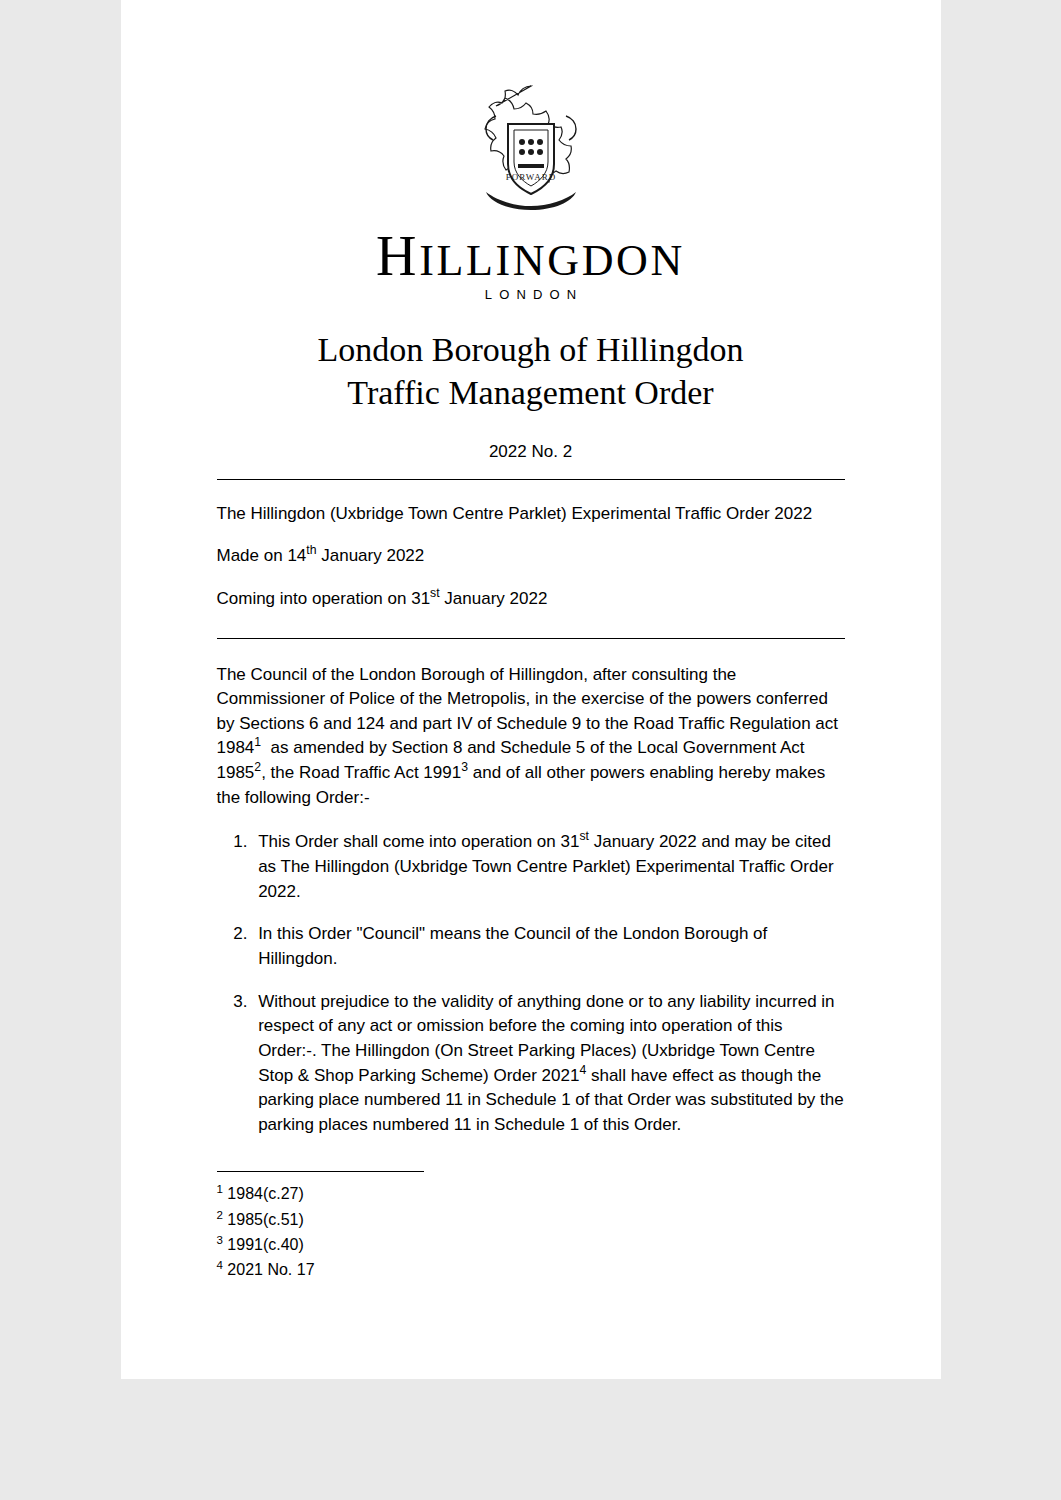FORWARD
HILLINGDON
LONDON
London Borough of Hillingdon
Traffic Management Order
2022 No. 2
The Hillingdon (Uxbridge Town Centre Parklet) Experimental Traffic Order 2022
Made on 14th January 2022
Coming into operation on 31st January 2022
The Council of the London Borough of Hillingdon, after consulting the Commissioner of Police of the Metropolis, in the exercise of the powers conferred by Sections 6 and 124 and part IV of Schedule 9 to the Road Traffic Regulation act 19841 as amended by Section 8 and Schedule 5 of the Local Government Act 19852, the Road Traffic Act 19913 and of all other powers enabling hereby makes the following Order:-
This Order shall come into operation on 31st January 2022 and may be cited as The Hillingdon (Uxbridge Town Centre Parklet) Experimental Traffic Order 2022.
In this Order "Council" means the Council of the London Borough of Hillingdon.
Without prejudice to the validity of anything done or to any liability incurred in respect of any act or omission before the coming into operation of this Order:-. The Hillingdon (On Street Parking Places) (Uxbridge Town Centre Stop & Shop Parking Scheme) Order 20214 shall have effect as though the parking place numbered 11 in Schedule 1 of that Order was substituted by the parking places numbered 11 in Schedule 1 of this Order.
1 1984(c.27)
2 1985(c.51)
3 1991(c.40)
4 2021 No. 17